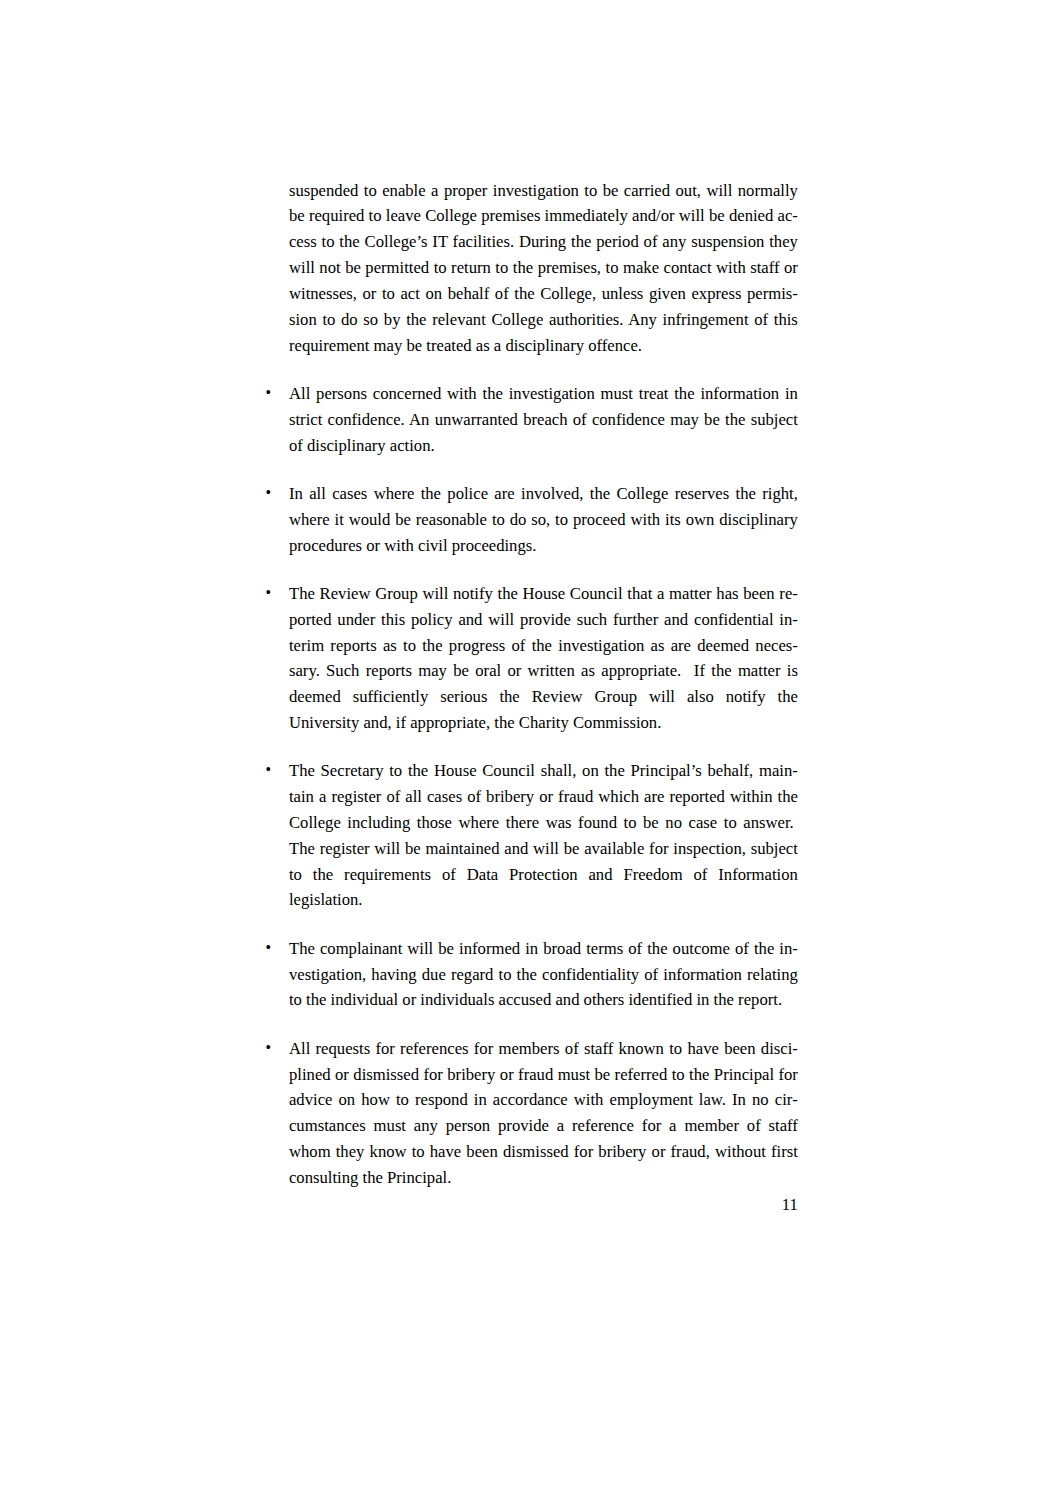suspended to enable a proper investigation to be carried out, will normally be required to leave College premises immediately and/or will be denied access to the College’s IT facilities. During the period of any suspension they will not be permitted to return to the premises, to make contact with staff or witnesses, or to act on behalf of the College, unless given express permission to do so by the relevant College authorities. Any infringement of this requirement may be treated as a disciplinary offence.
All persons concerned with the investigation must treat the information in strict confidence. An unwarranted breach of confidence may be the subject of disciplinary action.
In all cases where the police are involved, the College reserves the right, where it would be reasonable to do so, to proceed with its own disciplinary procedures or with civil proceedings.
The Review Group will notify the House Council that a matter has been reported under this policy and will provide such further and confidential interim reports as to the progress of the investigation as are deemed necessary. Such reports may be oral or written as appropriate. If the matter is deemed sufficiently serious the Review Group will also notify the University and, if appropriate, the Charity Commission.
The Secretary to the House Council shall, on the Principal’s behalf, maintain a register of all cases of bribery or fraud which are reported within the College including those where there was found to be no case to answer. The register will be maintained and will be available for inspection, subject to the requirements of Data Protection and Freedom of Information legislation.
The complainant will be informed in broad terms of the outcome of the investigation, having due regard to the confidentiality of information relating to the individual or individuals accused and others identified in the report.
All requests for references for members of staff known to have been disciplined or dismissed for bribery or fraud must be referred to the Principal for advice on how to respond in accordance with employment law. In no circumstances must any person provide a reference for a member of staff whom they know to have been dismissed for bribery or fraud, without first consulting the Principal.
11